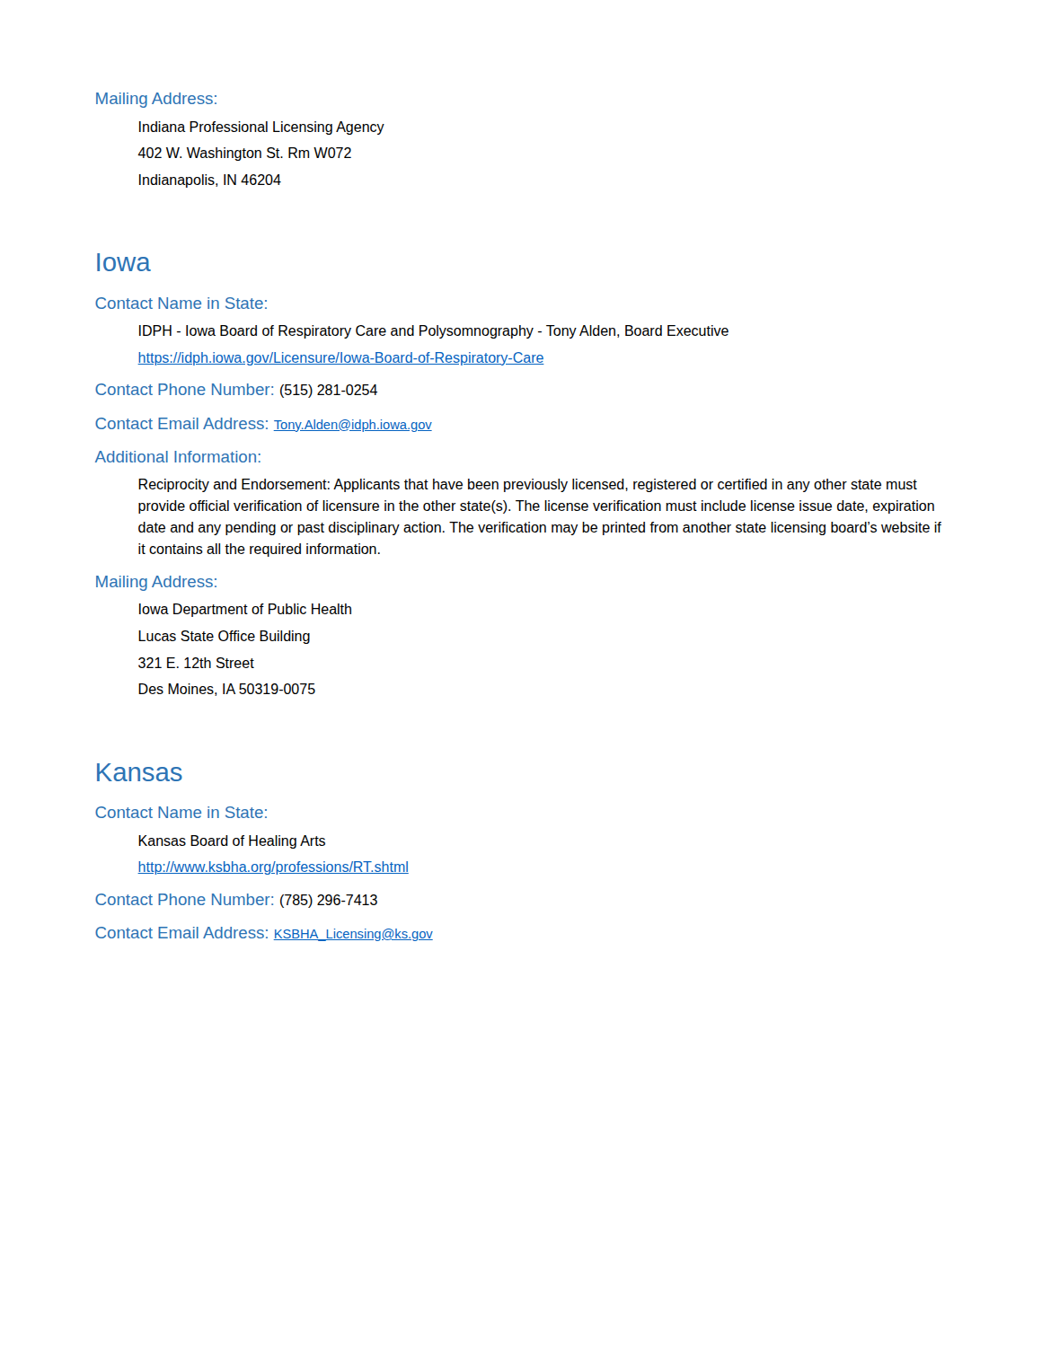Mailing Address:
Indiana Professional Licensing Agency
402 W. Washington St. Rm W072
Indianapolis, IN 46204
Iowa
Contact Name in State:
IDPH - Iowa Board of Respiratory Care and Polysomnography - Tony Alden, Board Executive
https://idph.iowa.gov/Licensure/Iowa-Board-of-Respiratory-Care
Contact Phone Number: (515) 281-0254
Contact Email Address: Tony.Alden@idph.iowa.gov
Additional Information:
Reciprocity and Endorsement: Applicants that have been previously licensed, registered or certified in any other state must provide official verification of licensure in the other state(s). The license verification must include license issue date, expiration date and any pending or past disciplinary action. The verification may be printed from another state licensing board’s website if it contains all the required information.
Mailing Address:
Iowa Department of Public Health
Lucas State Office Building
321 E. 12th Street
Des Moines, IA 50319-0075
Kansas
Contact Name in State:
Kansas Board of Healing Arts
http://www.ksbha.org/professions/RT.shtml
Contact Phone Number: (785) 296-7413
Contact Email Address: KSBHA_Licensing@ks.gov